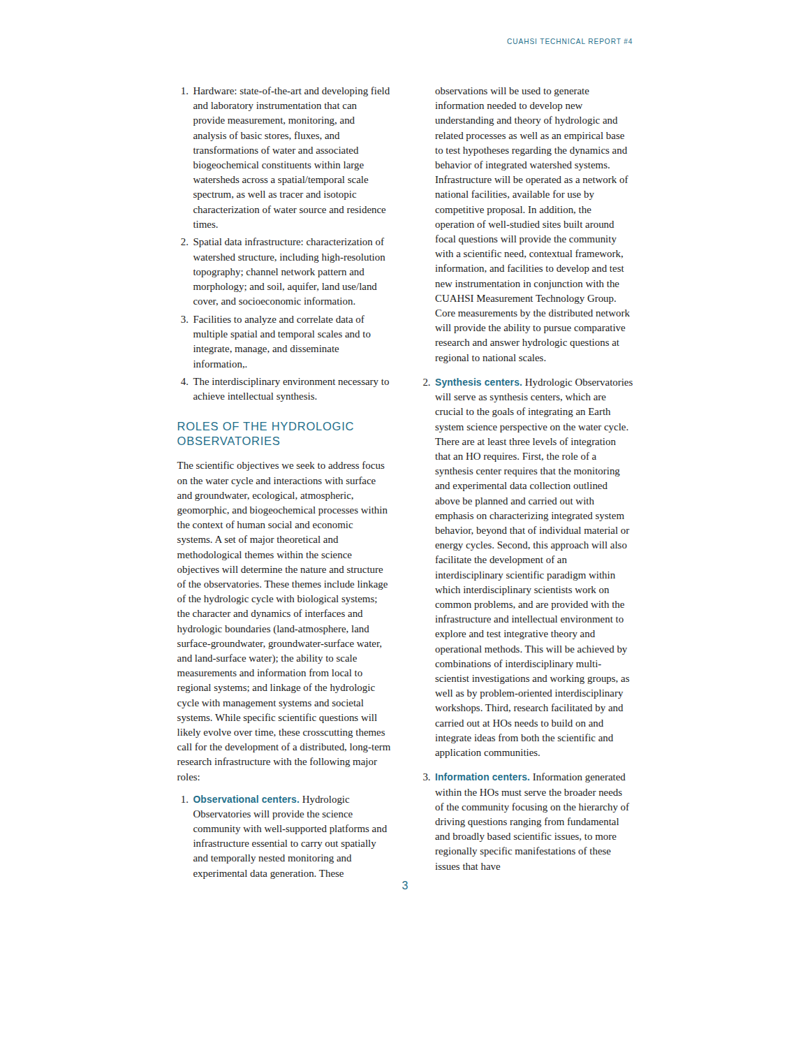CUAHSI Technical Report #4
Hardware: state-of-the-art and developing field and laboratory instrumentation that can provide measurement, monitoring, and analysis of basic stores, fluxes, and transformations of water and associated biogeochemical constituents within large watersheds across a spatial/temporal scale spectrum, as well as tracer and isotopic characterization of water source and residence times.
Spatial data infrastructure: characterization of watershed structure, including high-resolution topography; channel network pattern and morphology; and soil, aquifer, land use/land cover, and socioeconomic information.
Facilities to analyze and correlate data of multiple spatial and temporal scales and to integrate, manage, and disseminate information,.
The interdisciplinary environment necessary to achieve intellectual synthesis.
Roles of the Hydrologic Observatories
The scientific objectives we seek to address focus on the water cycle and interactions with surface and groundwater, ecological, atmospheric, geomorphic, and biogeochemical processes within the context of human social and economic systems. A set of major theoretical and methodological themes within the science objectives will determine the nature and structure of the observatories. These themes include linkage of the hydrologic cycle with biological systems; the character and dynamics of interfaces and hydrologic boundaries (land-atmosphere, land surface-groundwater, groundwater-surface water, and land-surface water); the ability to scale measurements and information from local to regional systems; and linkage of the hydrologic cycle with management systems and societal systems. While specific scientific questions will likely evolve over time, these crosscutting themes call for the development of a distributed, long-term research infrastructure with the following major roles:
Observational centers. Hydrologic Observatories will provide the science community with well-supported platforms and infrastructure essential to carry out spatially and temporally nested monitoring and experimental data generation. These observations will be used to generate information needed to develop new understanding and theory of hydrologic and related processes as well as an empirical base to test hypotheses regarding the dynamics and behavior of integrated watershed systems. Infrastructure will be operated as a network of national facilities, available for use by competitive proposal. In addition, the operation of well-studied sites built around focal questions will provide the community with a scientific need, contextual framework, information, and facilities to develop and test new instrumentation in conjunction with the CUAHSI Measurement Technology Group. Core measurements by the distributed network will provide the ability to pursue comparative research and answer hydrologic questions at regional to national scales.
Synthesis centers. Hydrologic Observatories will serve as synthesis centers, which are crucial to the goals of integrating an Earth system science perspective on the water cycle. There are at least three levels of integration that an HO requires. First, the role of a synthesis center requires that the monitoring and experimental data collection outlined above be planned and carried out with emphasis on characterizing integrated system behavior, beyond that of individual material or energy cycles. Second, this approach will also facilitate the development of an interdisciplinary scientific paradigm within which interdisciplinary scientists work on common problems, and are provided with the infrastructure and intellectual environment to explore and test integrative theory and operational methods. This will be achieved by combinations of interdisciplinary multi-scientist investigations and working groups, as well as by problem-oriented interdisciplinary workshops. Third, research facilitated by and carried out at HOs needs to build on and integrate ideas from both the scientific and application communities.
Information centers. Information generated within the HOs must serve the broader needs of the community focusing on the hierarchy of driving questions ranging from fundamental and broadly based scientific issues, to more regionally specific manifestations of these issues that have
3